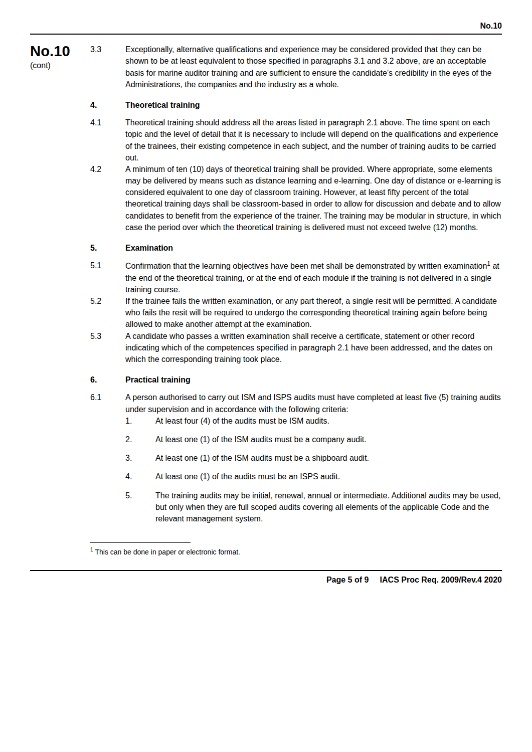No.10
No.10
(cont)
3.3
Exceptionally, alternative qualifications and experience may be considered provided that they can be shown to be at least equivalent to those specified in paragraphs 3.1 and 3.2 above, are an acceptable basis for marine auditor training and are sufficient to ensure the candidate’s credibility in the eyes of the Administrations, the companies and the industry as a whole.
4.
Theoretical training
4.1
Theoretical training should address all the areas listed in paragraph 2.1 above. The time spent on each topic and the level of detail that it is necessary to include will depend on the qualifications and experience of the trainees, their existing competence in each subject, and the number of training audits to be carried out.
4.2
A minimum of ten (10) days of theoretical training shall be provided. Where appropriate, some elements may be delivered by means such as distance learning and e-learning. One day of distance or e-learning is considered equivalent to one day of classroom training. However, at least fifty percent of the total theoretical training days shall be classroom-based in order to allow for discussion and debate and to allow candidates to benefit from the experience of the trainer. The training may be modular in structure, in which case the period over which the theoretical training is delivered must not exceed twelve (12) months.
5.
Examination
5.1
Confirmation that the learning objectives have been met shall be demonstrated by written examination1 at the end of the theoretical training, or at the end of each module if the training is not delivered in a single training course.
5.2
If the trainee fails the written examination, or any part thereof, a single resit will be permitted. A candidate who fails the resit will be required to undergo the corresponding theoretical training again before being allowed to make another attempt at the examination.
5.3
A candidate who passes a written examination shall receive a certificate, statement or other record indicating which of the competences specified in paragraph 2.1 have been addressed, and the dates on which the corresponding training took place.
6.
Practical training
6.1
A person authorised to carry out ISM and ISPS audits must have completed at least five (5) training audits under supervision and in accordance with the following criteria:
At least four (4) of the audits must be ISM audits.
At least one (1) of the ISM audits must be a company audit.
At least one (1) of the ISM audits must be a shipboard audit.
At least one (1) of the audits must be an ISPS audit.
The training audits may be initial, renewal, annual or intermediate. Additional audits may be used, but only when they are full scoped audits covering all elements of the applicable Code and the relevant management system.
1 This can be done in paper or electronic format.
Page 5 of 9 IACS Proc Req. 2009/Rev.4 2020